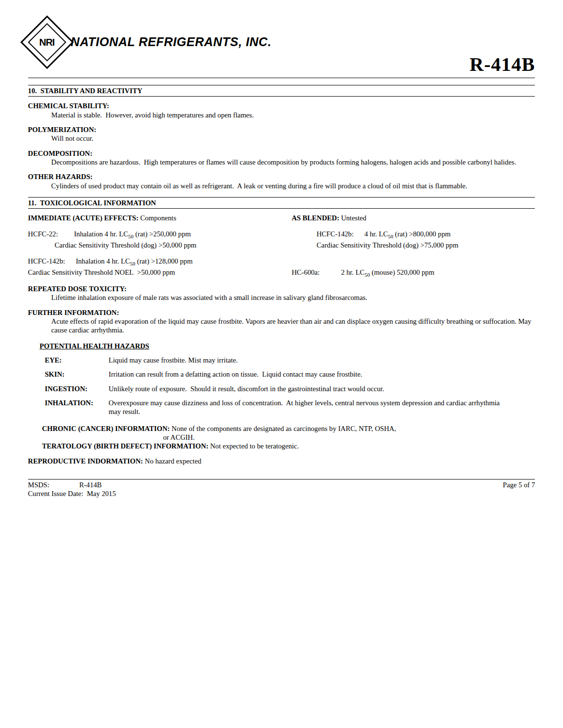NRI
NATIONAL REFRIGERANTS, INC.
R-414B
10. STABILITY AND REACTIVITY
CHEMICAL STABILITY:
Material is stable. However, avoid high temperatures and open flames.
POLYMERIZATION:
Will not occur.
DECOMPOSITION:
Decompositions are hazardous. High temperatures or flames will cause decomposition by products forming halogens, halogen acids and possible carbonyl halides.
OTHER HAZARDS:
Cylinders of used product may contain oil as well as refrigerant. A leak or venting during a fire will produce a cloud of oil mist that is flammable.
11. TOXICOLOGICAL INFORMATION
| IMMEDIATE (ACUTE) EFFECTS: Components | AS BLENDED: Untested |
| HCFC-22: Inhalation 4 hr. LC 50 (rat) >250,000 ppm | HCFC-142b: 4 hr. LC 50 (rat) >800,000 ppm |
| Cardiac Sensitivity Threshold (dog) >50,000 ppm | Cardiac Sensitivity Threshold (dog) >75,000 ppm |
| HCFC-142b: Inhalation 4 hr. LC 50 (rat) >128,000 ppm | |
| Cardiac Sensitivity Threshold NOEL >50,000 ppm | HC-600a: 2 hr. LC 50 (mouse) 520,000 ppm |
REPEATED DOSE TOXICITY:
Lifetime inhalation exposure of male rats was associated with a small increase in salivary gland fibrosarcomas.
FURTHER INFORMATION:
Acute effects of rapid evaporation of the liquid may cause frostbite. Vapors are heavier than air and can displace oxygen causing difficulty breathing or suffocation. May cause cardiac arrhythmia.
POTENTIAL HEALTH HAZARDS
| EYE: | Liquid may cause frostbite. Mist may irritate. |
| SKIN: | Irritation can result from a defatting action on tissue. Liquid contact may cause frostbite. |
| INGESTION: | Unlikely route of exposure. Should it result, discomfort in the gastrointestinal tract would occur. |
| INHALATION: | Overexposure may cause dizziness and loss of concentration. At higher levels, central nervous system depression and cardiac arrhythmia may result. |
CHRONIC (CANCER) INFORMATION: None of the components are designated as carcinogens by IARC, NTP, OSHA,
or ACGIH.
TERATOLOGY (BIRTH DEFECT) INFORMATION: Not expected to be teratogenic.
REPRODUCTIVE INDORMATION: No hazard expected
MSDS: R-414B
Page 5 of 7
Current Issue Date: May 2015